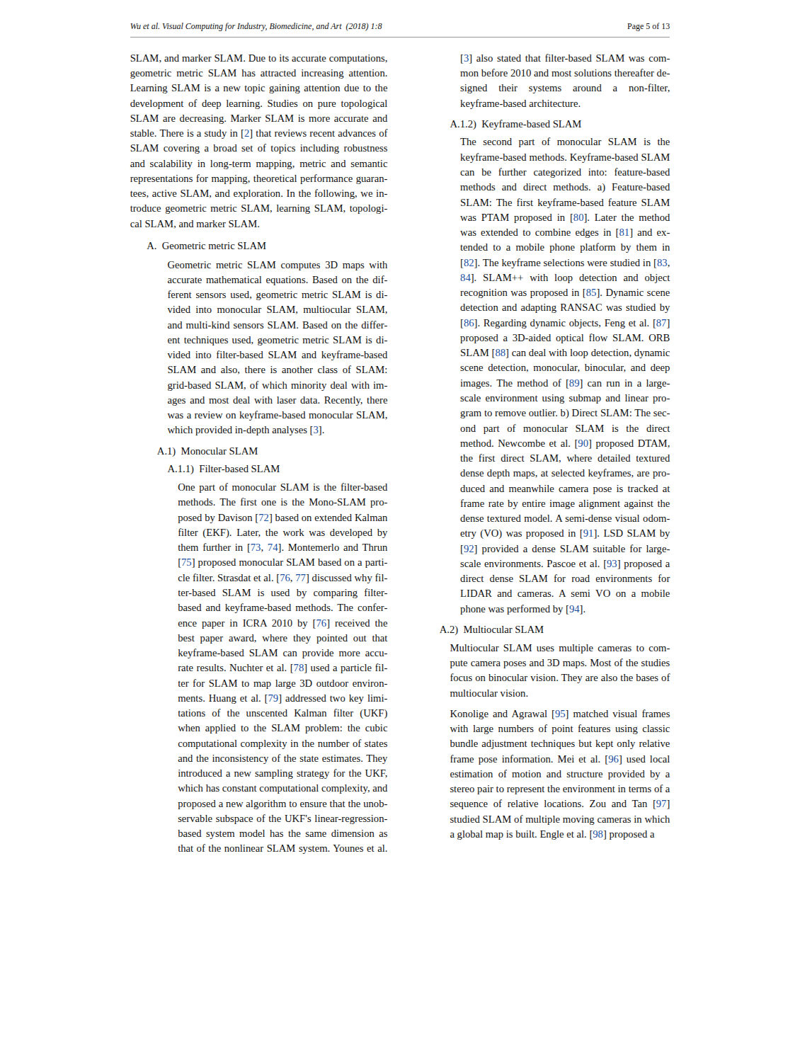Wu et al. Visual Computing for Industry, Biomedicine, and Art (2018) 1:8 Page 5 of 13
SLAM, and marker SLAM. Due to its accurate computations, geometric metric SLAM has attracted increasing attention. Learning SLAM is a new topic gaining attention due to the development of deep learning. Studies on pure topological SLAM are decreasing. Marker SLAM is more accurate and stable. There is a study in [2] that reviews recent advances of SLAM covering a broad set of topics including robustness and scalability in long-term mapping, metric and semantic representations for mapping, theoretical performance guarantees, active SLAM, and exploration. In the following, we introduce geometric metric SLAM, learning SLAM, topological SLAM, and marker SLAM.
A. Geometric metric SLAM
Geometric metric SLAM computes 3D maps with accurate mathematical equations. Based on the different sensors used, geometric metric SLAM is divided into monocular SLAM, multiocular SLAM, and multi-kind sensors SLAM. Based on the different techniques used, geometric metric SLAM is divided into filter-based SLAM and keyframe-based SLAM and also, there is another class of SLAM: grid-based SLAM, of which minority deal with images and most deal with laser data. Recently, there was a review on keyframe-based monocular SLAM, which provided in-depth analyses [3].
A.1) Monocular SLAM
A.1.1) Filter-based SLAM
One part of monocular SLAM is the filter-based methods. The first one is the Mono-SLAM proposed by Davison [72] based on extended Kalman filter (EKF). Later, the work was developed by them further in [73, 74]. Montemerlo and Thrun [75] proposed monocular SLAM based on a particle filter. Strasdat et al. [76, 77] discussed why filter-based SLAM is used by comparing filter-based and keyframe-based methods. The conference paper in ICRA 2010 by [76] received the best paper award, where they pointed out that keyframe-based SLAM can provide more accurate results. Nuchter et al. [78] used a particle filter for SLAM to map large 3D outdoor environments. Huang et al. [79] addressed two key limitations of the unscented Kalman filter (UKF) when applied to the SLAM problem: the cubic computational complexity in the number of states and the inconsistency of the state estimates. They introduced a new sampling strategy for the UKF, which has constant computational complexity, and proposed a new algorithm to ensure that the unobservable subspace of the UKF's linear-regression-based system model has the same dimension as that of the nonlinear SLAM system. Younes et al. [3] also stated that filter-based SLAM was common before 2010 and most solutions thereafter designed their systems around a non-filter, keyframe-based architecture.
A.1.2) Keyframe-based SLAM
The second part of monocular SLAM is the keyframe-based methods. Keyframe-based SLAM can be further categorized into: feature-based methods and direct methods. a) Feature-based SLAM: The first keyframe-based feature SLAM was PTAM proposed in [80]. Later the method was extended to combine edges in [81] and extended to a mobile phone platform by them in [82]. The keyframe selections were studied in [83, 84]. SLAM++ with loop detection and object recognition was proposed in [85]. Dynamic scene detection and adapting RANSAC was studied by [86]. Regarding dynamic objects, Feng et al. [87] proposed a 3D-aided optical flow SLAM. ORB SLAM [88] can deal with loop detection, dynamic scene detection, monocular, binocular, and deep images. The method of [89] can run in a large-scale environment using submap and linear program to remove outlier. b) Direct SLAM: The second part of monocular SLAM is the direct method. Newcombe et al. [90] proposed DTAM, the first direct SLAM, where detailed textured dense depth maps, at selected keyframes, are produced and meanwhile camera pose is tracked at frame rate by entire image alignment against the dense textured model. A semi-dense visual odometry (VO) was proposed in [91]. LSD SLAM by [92] provided a dense SLAM suitable for large-scale environments. Pascoe et al. [93] proposed a direct dense SLAM for road environments for LIDAR and cameras. A semi VO on a mobile phone was performed by [94].
A.2) Multiocular SLAM
Multiocular SLAM uses multiple cameras to compute camera poses and 3D maps. Most of the studies focus on binocular vision. They are also the bases of multiocular vision.
Konolige and Agrawal [95] matched visual frames with large numbers of point features using classic bundle adjustment techniques but kept only relative frame pose information. Mei et al. [96] used local estimation of motion and structure provided by a stereo pair to represent the environment in terms of a sequence of relative locations. Zou and Tan [97] studied SLAM of multiple moving cameras in which a global map is built. Engle et al. [98] proposed a